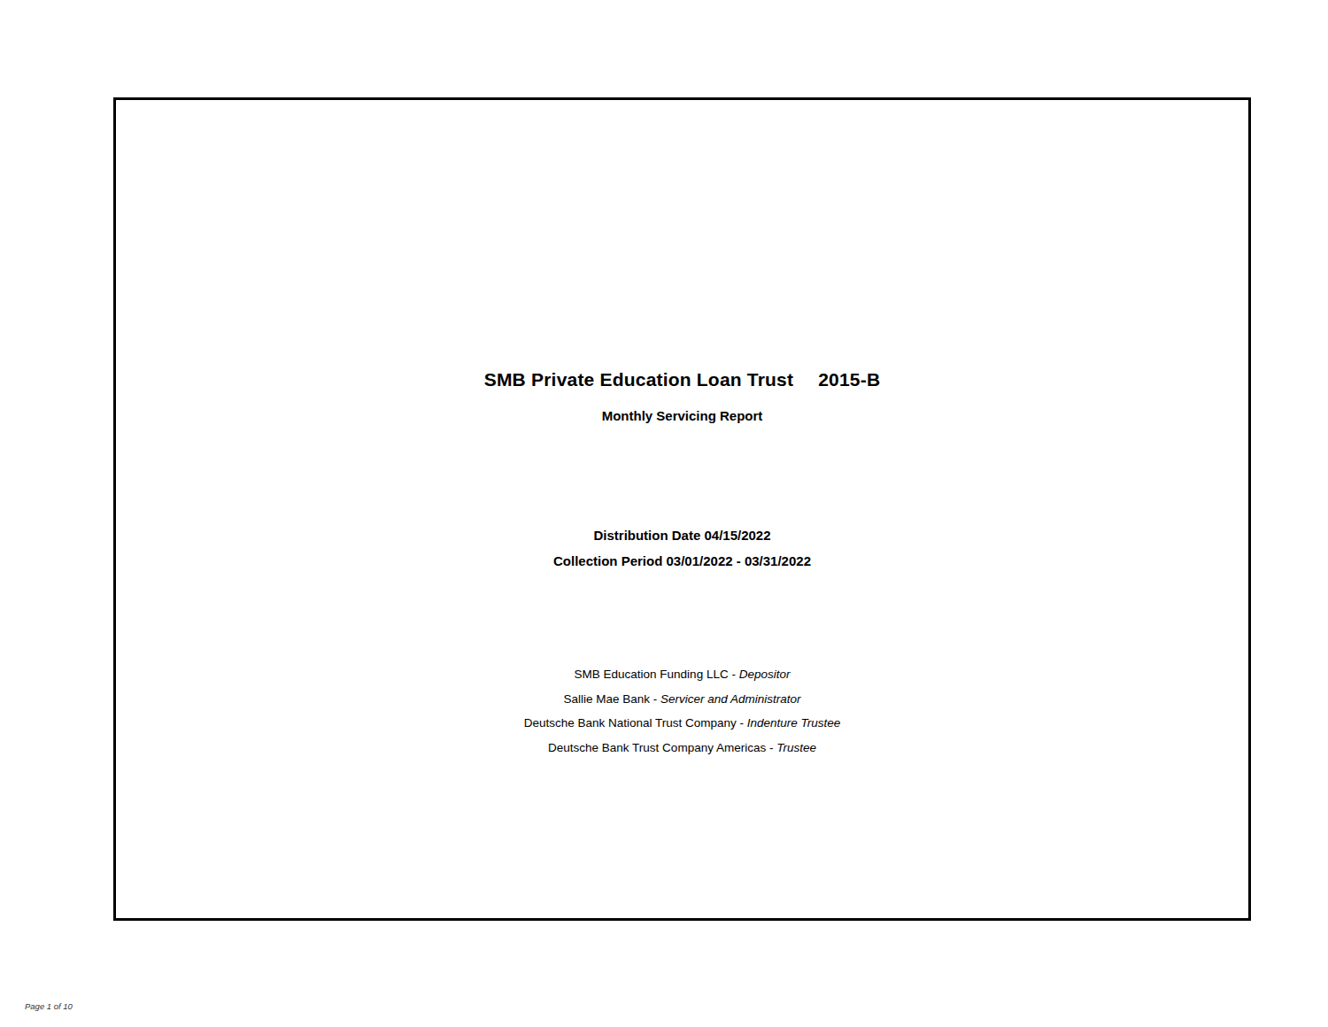SMB Private Education Loan Trust 2015-B
Monthly Servicing Report
Distribution Date 04/15/2022
Collection Period 03/01/2022 - 03/31/2022
SMB Education Funding LLC - Depositor
Sallie Mae Bank - Servicer and Administrator
Deutsche Bank National Trust Company - Indenture Trustee
Deutsche Bank Trust Company Americas - Trustee
Page 1 of 10